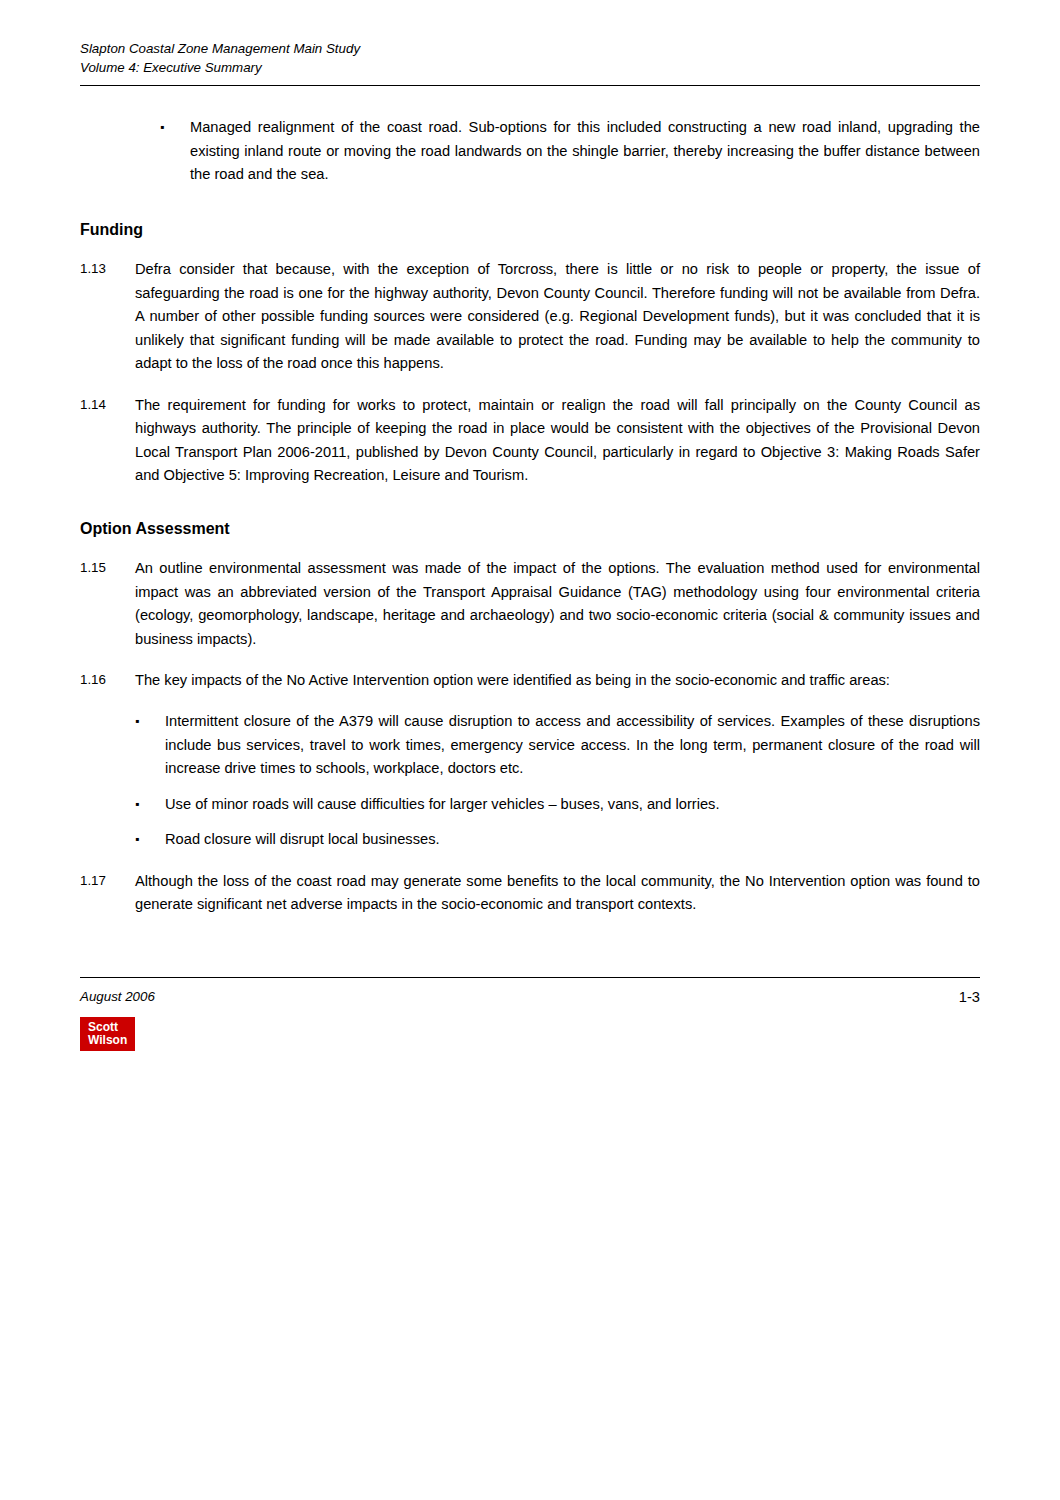Slapton Coastal Zone Management Main Study Volume 4: Executive Summary
▪
Managed realignment of the coast road. Sub-options for this included constructing a new road inland, upgrading the existing inland route or moving the road landwards on the shingle barrier, thereby increasing the buffer distance between the road and the sea.
Funding
1.13
Defra consider that because, with the exception of Torcross, there is little or no risk to people or property, the issue of safeguarding the road is one for the highway authority, Devon County Council. Therefore funding will not be available from Defra. A number of other possible funding sources were considered (e.g. Regional Development funds), but it was concluded that it is unlikely that significant funding will be made available to protect the road. Funding may be available to help the community to adapt to the loss of the road once this happens.
1.14
The requirement for funding for works to protect, maintain or realign the road will fall principally on the County Council as highways authority. The principle of keeping the road in place would be consistent with the objectives of the Provisional Devon Local Transport Plan 2006-2011, published by Devon County Council, particularly in regard to Objective 3: Making Roads Safer and Objective 5: Improving Recreation, Leisure and Tourism.
Option Assessment
1.15
An outline environmental assessment was made of the impact of the options. The evaluation method used for environmental impact was an abbreviated version of the Transport Appraisal Guidance (TAG) methodology using four environmental criteria (ecology, geomorphology, landscape, heritage and archaeology) and two socio-economic criteria (social & community issues and business impacts).
1.16
The key impacts of the No Active Intervention option were identified as being in the socio-economic and traffic areas:
▪
Intermittent closure of the A379 will cause disruption to access and accessibility of services. Examples of these disruptions include bus services, travel to work times, emergency service access. In the long term, permanent closure of the road will increase drive times to schools, workplace, doctors etc.
▪
Use of minor roads will cause difficulties for larger vehicles – buses, vans, and lorries.
▪
Road closure will disrupt local businesses.
1.17
Although the loss of the coast road may generate some benefits to the local community, the No Intervention option was found to generate significant net adverse impacts in the socio-economic and transport contexts.
August 2006
Scott Wilson
1-3